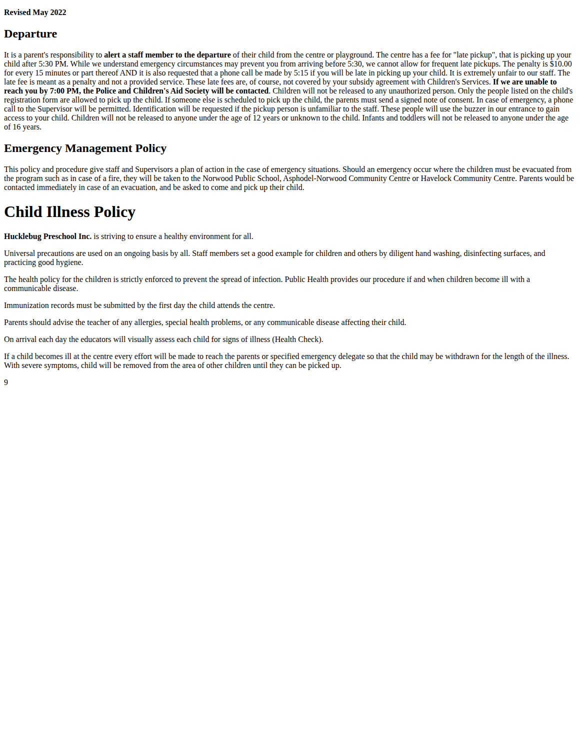Revised May 2022
Departure
It is a parent's responsibility to alert a staff member to the departure of their child from the centre or playground. The centre has a fee for "late pickup", that is picking up your child after 5:30 PM. While we understand emergency circumstances may prevent you from arriving before 5:30, we cannot allow for frequent late pickups. The penalty is $10.00 for every 15 minutes or part thereof AND it is also requested that a phone call be made by 5:15 if you will be late in picking up your child. It is extremely unfair to our staff. The late fee is meant as a penalty and not a provided service. These late fees are, of course, not covered by your subsidy agreement with Children's Services. If we are unable to reach you by 7:00 PM, the Police and Children's Aid Society will be contacted. Children will not be released to any unauthorized person. Only the people listed on the child's registration form are allowed to pick up the child. If someone else is scheduled to pick up the child, the parents must send a signed note of consent. In case of emergency, a phone call to the Supervisor will be permitted. Identification will be requested if the pickup person is unfamiliar to the staff. These people will use the buzzer in our entrance to gain access to your child. Children will not be released to anyone under the age of 12 years or unknown to the child. Infants and toddlers will not be released to anyone under the age of 16 years.
Emergency Management Policy
This policy and procedure give staff and Supervisors a plan of action in the case of emergency situations. Should an emergency occur where the children must be evacuated from the program such as in case of a fire, they will be taken to the Norwood Public School, Asphodel-Norwood Community Centre or Havelock Community Centre. Parents would be contacted immediately in case of an evacuation, and be asked to come and pick up their child.
Child Illness Policy
Hucklebug Preschool Inc. is striving to ensure a healthy environment for all.
Universal precautions are used on an ongoing basis by all. Staff members set a good example for children and others by diligent hand washing, disinfecting surfaces, and practicing good hygiene.
The health policy for the children is strictly enforced to prevent the spread of infection. Public Health provides our procedure if and when children become ill with a communicable disease.
Immunization records must be submitted by the first day the child attends the centre.
Parents should advise the teacher of any allergies, special health problems, or any communicable disease affecting their child.
On arrival each day the educators will visually assess each child for signs of illness (Health Check).
If a child becomes ill at the centre every effort will be made to reach the parents or specified emergency delegate so that the child may be withdrawn for the length of the illness. With severe symptoms, child will be removed from the area of other children until they can be picked up.
9